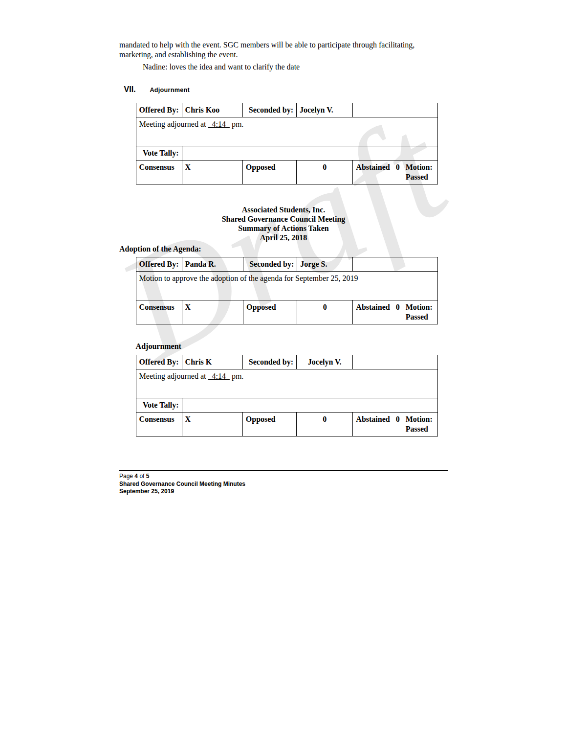Draft
mandated to help with the event. SGC members will be able to participate through facilitating, marketing, and establishing the event.
Nadine: loves the idea and want to clarify the date
VII. Adjournment
| Offered By: | Chris Koo | Seconded by: | Jocelyn V. | |
| Meeting adjourned at 4:14 pm. |
| Vote Tally: | |
| Consensus | X | Opposed | 0 | / Abstained / 0 / Motion: Passed / |
Associated Students, Inc.
Shared Governance Council Meeting
Summary of Actions Taken
April 25, 2018
Adoption of the Agenda:
| Offered By: | Panda R. | Seconded by: | Jorge S. | |
| Motion to approve the adoption of the agenda for September 25, 2019 |
| Consensus | X | Opposed | 0 | / Abstained / 0 / Motion: Passed / |
Adjournment
| Offered By: | Chris K | Seconded by: | Jocelyn V. | |
| Meeting adjourned at 4:14 pm. |
| Vote Tally: | |
| Consensus | X | Opposed | 0 | / Abstained / 0 / Motion: Passed / |
Page 4 of 5
Shared Governance Council Meeting Minutes
September 25, 2019